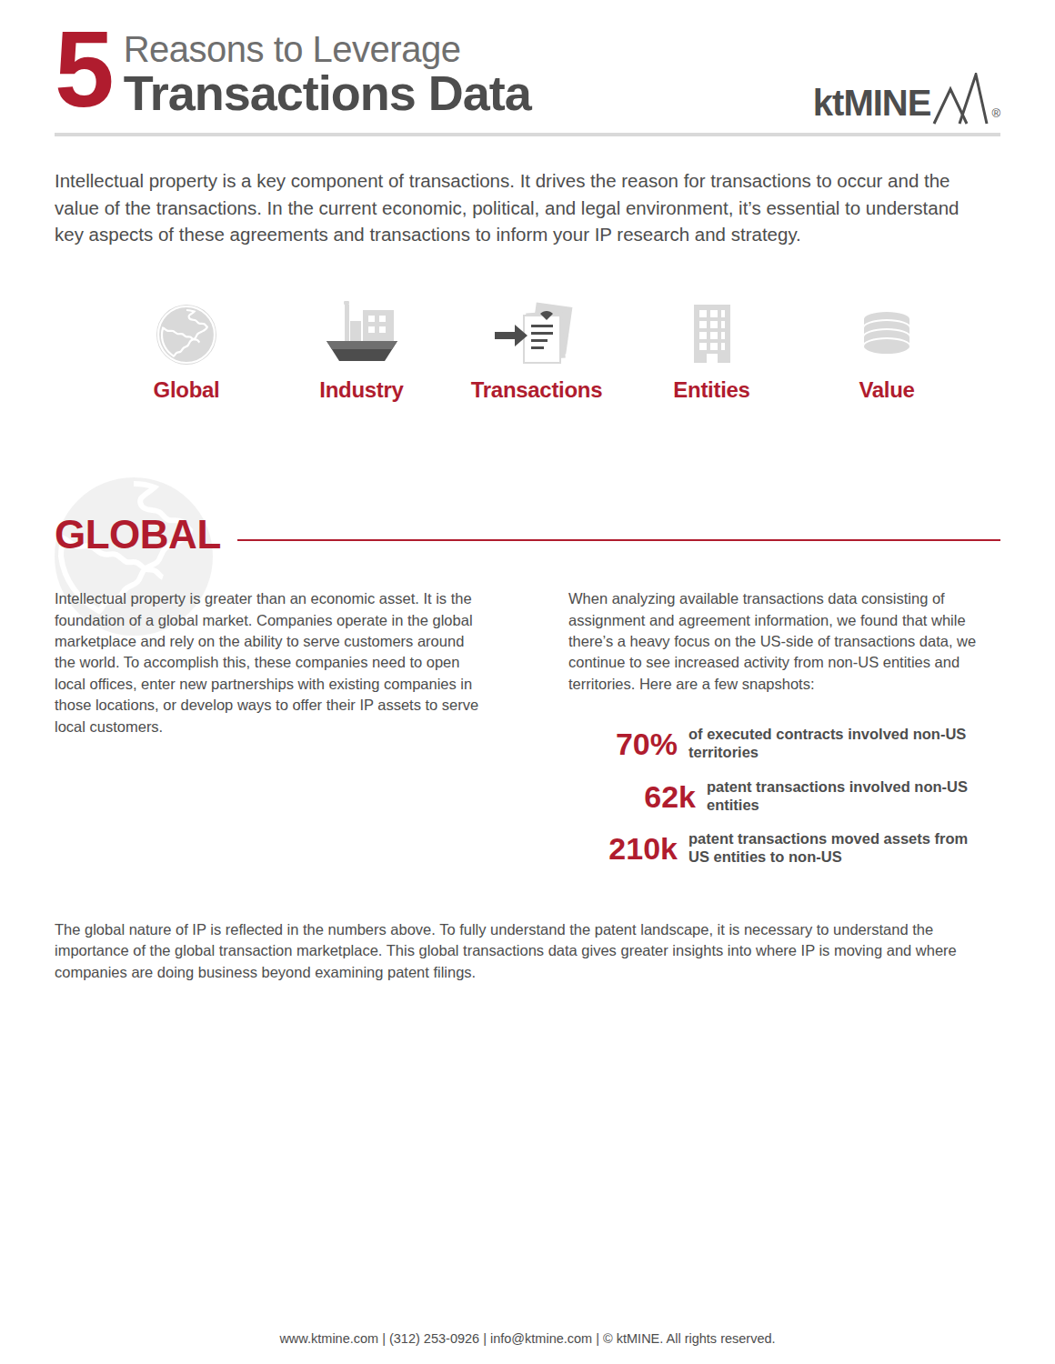5
Reasons to Leverage
Transactions Data
ktMINE ®
Intellectual property is a key component of transactions. It drives the reason for transactions to occur and the value of the transactions. In the current economic, political, and legal environment, it’s essential to understand key aspects of these agreements and transactions to inform your IP research and strategy.
Global
Industry
Transactions
Entities
Value
GLOBAL
Intellectual property is greater than an economic asset. It is the foundation of a global market. Companies operate in the global marketplace and rely on the ability to serve customers around the world. To accomplish this, these companies need to open local offices, enter new partnerships with existing companies in those locations, or develop ways to offer their IP assets to serve local customers.
When analyzing available transactions data consisting of assignment and agreement information, we found that while there’s a heavy focus on the US-side of transactions data, we continue to see increased activity from non-US entities and territories. Here are a few snapshots:
70%
of executed contracts involved non-US
territories
62k
patent transactions involved non-US
entities
210k
patent transactions moved assets from
US entities to non-US
The global nature of IP is reflected in the numbers above. To fully understand the patent landscape, it is necessary to understand the importance of the global transaction marketplace. This global transactions data gives greater insights into where IP is moving and where companies are doing business beyond examining patent filings.
www.ktmine.com | (312) 253-0926 | info@ktmine.com | © ktMINE. All rights reserved.